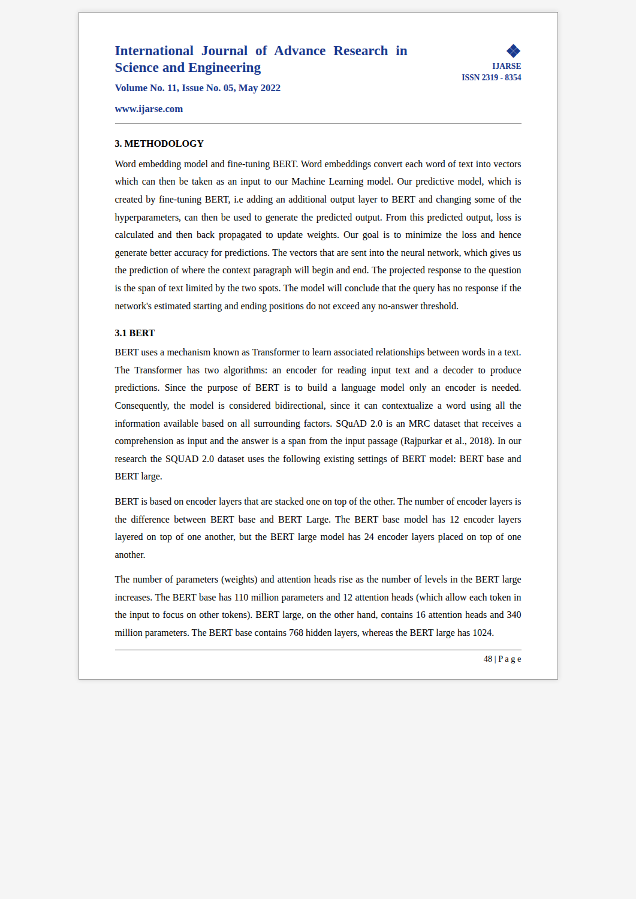International Journal of Advance Research in Science and Engineering
Volume No. 11, Issue No. 05, May 2022
www.ijarse.com
❖
IJARSE
ISSN 2319 - 8354
3. METHODOLOGY
Word embedding model and fine-tuning BERT. Word embeddings convert each word of text into vectors which can then be taken as an input to our Machine Learning model. Our predictive model, which is created by fine-tuning BERT, i.e adding an additional output layer to BERT and changing some of the hyperparameters, can then be used to generate the predicted output. From this predicted output, loss is calculated and then back propagated to update weights. Our goal is to minimize the loss and hence generate better accuracy for predictions. The vectors that are sent into the neural network, which gives us the prediction of where the context paragraph will begin and end. The projected response to the question is the span of text limited by the two spots. The model will conclude that the query has no response if the network's estimated starting and ending positions do not exceed any no-answer threshold.
3.1 BERT
BERT uses a mechanism known as Transformer to learn associated relationships between words in a text. The Transformer has two algorithms: an encoder for reading input text and a decoder to produce predictions. Since the purpose of BERT is to build a language model only an encoder is needed. Consequently, the model is considered bidirectional, since it can contextualize a word using all the information available based on all surrounding factors. SQuAD 2.0 is an MRC dataset that receives a comprehension as input and the answer is a span from the input passage (Rajpurkar et al., 2018). In our research the SQUAD 2.0 dataset uses the following existing settings of BERT model: BERT base and BERT large.
BERT is based on encoder layers that are stacked one on top of the other. The number of encoder layers is the difference between BERT base and BERT Large. The BERT base model has 12 encoder layers layered on top of one another, but the BERT large model has 24 encoder layers placed on top of one another.
The number of parameters (weights) and attention heads rise as the number of levels in the BERT large increases. The BERT base has 110 million parameters and 12 attention heads (which allow each token in the input to focus on other tokens). BERT large, on the other hand, contains 16 attention heads and 340 million parameters. The BERT base contains 768 hidden layers, whereas the BERT large has 1024.
48 | P a g e